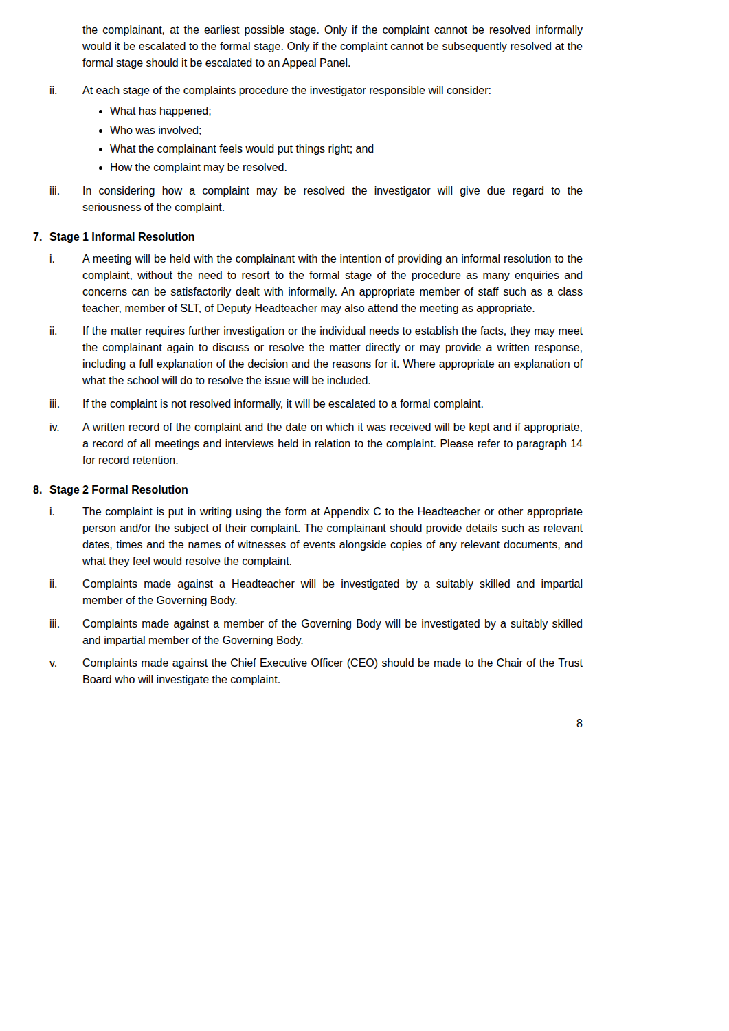the complainant, at the earliest possible stage. Only if the complaint cannot be resolved informally would it be escalated to the formal stage. Only if the complaint cannot be subsequently resolved at the formal stage should it be escalated to an Appeal Panel.
ii. At each stage of the complaints procedure the investigator responsible will consider:
What has happened;
Who was involved;
What the complainant feels would put things right; and
How the complaint may be resolved.
iii. In considering how a complaint may be resolved the investigator will give due regard to the seriousness of the complaint.
7. Stage 1 Informal Resolution
i. A meeting will be held with the complainant with the intention of providing an informal resolution to the complaint, without the need to resort to the formal stage of the procedure as many enquiries and concerns can be satisfactorily dealt with informally. An appropriate member of staff such as a class teacher, member of SLT, of Deputy Headteacher may also attend the meeting as appropriate.
ii. If the matter requires further investigation or the individual needs to establish the facts, they may meet the complainant again to discuss or resolve the matter directly or may provide a written response, including a full explanation of the decision and the reasons for it. Where appropriate an explanation of what the school will do to resolve the issue will be included.
iii. If the complaint is not resolved informally, it will be escalated to a formal complaint.
iv. A written record of the complaint and the date on which it was received will be kept and if appropriate, a record of all meetings and interviews held in relation to the complaint. Please refer to paragraph 14 for record retention.
8. Stage 2 Formal Resolution
i. The complaint is put in writing using the form at Appendix C to the Headteacher or other appropriate person and/or the subject of their complaint. The complainant should provide details such as relevant dates, times and the names of witnesses of events alongside copies of any relevant documents, and what they feel would resolve the complaint.
ii. Complaints made against a Headteacher will be investigated by a suitably skilled and impartial member of the Governing Body.
iii. Complaints made against a member of the Governing Body will be investigated by a suitably skilled and impartial member of the Governing Body.
v. Complaints made against the Chief Executive Officer (CEO) should be made to the Chair of the Trust Board who will investigate the complaint.
8